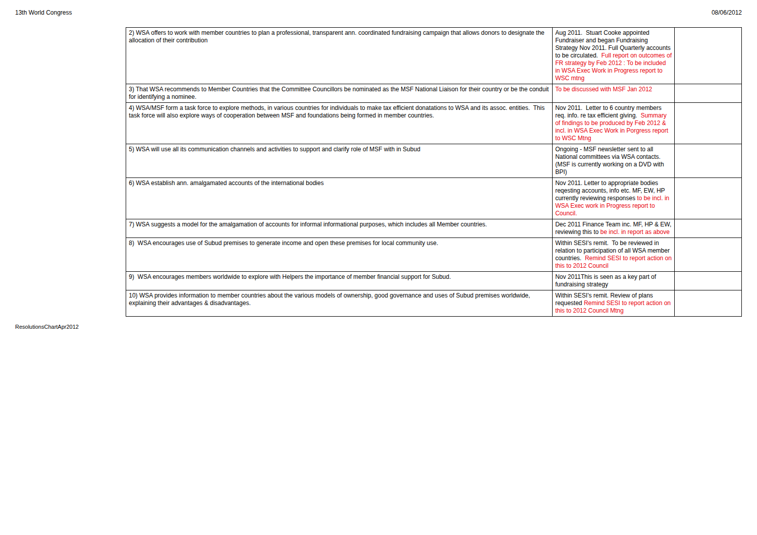13th World Congress
08/06/2012
| | 2) WSA offers to work with member countries to plan a professional, transparent ann. coordinated fundraising campaign that allows donors to designate the allocation of their contribution | Aug 2011. Stuart Cooke appointed Fundraiser and began Fundraising Strategy Nov 2011. Full Quarterly accounts to be circulated. Full report on outcomes of FR strategy by Feb 2012 : To be included in WSA Exec Work in Progress report to WSC mtng | |
| 3) That WSA recommends to Member Countries that the Committee Councillors be nominated as the MSF National Liaison for their country or be the conduit for identifying a nominee. | To be discussed with MSF Jan 2012 | |
| 4) WSA/MSF form a task force to explore methods, in various countries for individuals to make tax efficient donatations to WSA and its assoc. entities. This task force will also explore ways of cooperation between MSF and foundations being formed in member countries. | Nov 2011. Letter to 6 country members req. info. re tax efficient giving. Summary of findings to be produced by Feb 2012 & incl. in WSA Exec Work in Porgress report to WSC Mtng | |
| 5) WSA will use all its communication channels and activities to support and clarify role of MSF with in Subud | Ongoing - MSF newsletter sent to all National committees via WSA contacts. (MSF is currently working on a DVD with BPI) | |
| 6) WSA establish ann. amalgamated accounts of the international bodies | Nov 2011. Letter to appropriate bodies reqesting accounts, info etc. MF, EW, HP currently reviewing responses to be incl. in WSA Exec work in Progress report to Council. | |
| 7) WSA suggests a model for the amalgamation of accounts for informal informational purposes, which includes all Member countries. | Dec 2011 Finance Team inc. MF, HP & EW, reviewing this to be incl. in report as above | |
| 8) WSA encourages use of Subud premises to generate income and open these premises for local community use. | Within SESI's remit. To be reviewed in relation to participation of all WSA member countries. Remind SESI to report action on this to 2012 Council | |
| 9) WSA encourages members worldwide to explore with Helpers the importance of member financial support for Subud. | Nov 2011This is seen as a key part of fundraising strategy | |
| 10) WSA provides information to member countries about the various models of ownership, good governance and uses of Subud premises worldwide, explaining their advantages & disadvantages. | Within SESI's remit. Review of plans requested Remind SESI to report action on this to 2012 Council Mtng | |
ResolutionsChartApr2012